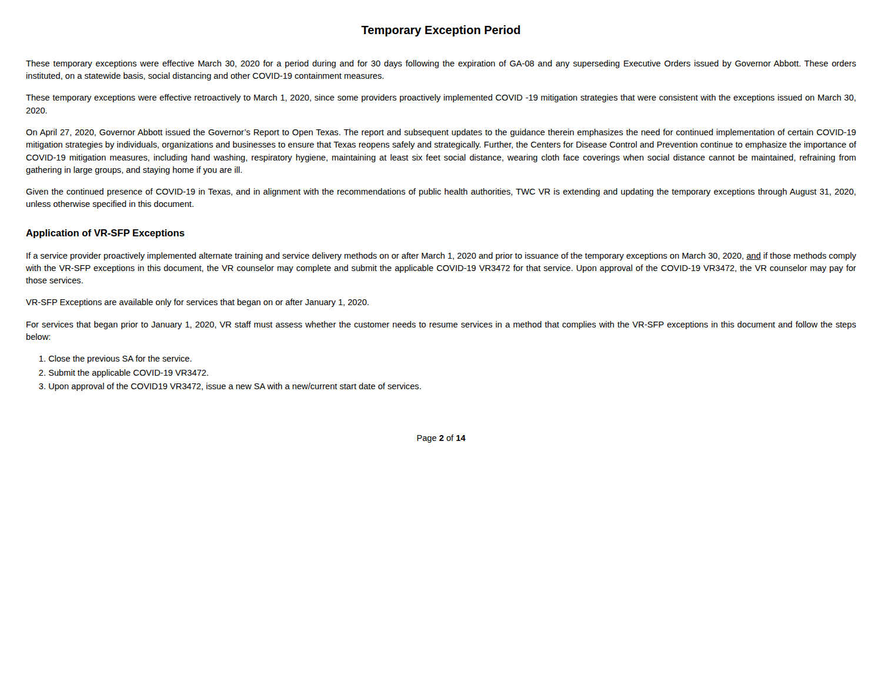Temporary Exception Period
These temporary exceptions were effective March 30, 2020 for a period during and for 30 days following the expiration of GA-08 and any superseding Executive Orders issued by Governor Abbott. These orders instituted, on a statewide basis, social distancing and other COVID-19 containment measures.
These temporary exceptions were effective retroactively to March 1, 2020, since some providers proactively implemented COVID -19 mitigation strategies that were consistent with the exceptions issued on March 30, 2020.
On April 27, 2020, Governor Abbott issued the Governor’s Report to Open Texas. The report and subsequent updates to the guidance therein emphasizes the need for continued implementation of certain COVID-19 mitigation strategies by individuals, organizations and businesses to ensure that Texas reopens safely and strategically. Further, the Centers for Disease Control and Prevention continue to emphasize the importance of COVID-19 mitigation measures, including hand washing, respiratory hygiene, maintaining at least six feet social distance, wearing cloth face coverings when social distance cannot be maintained, refraining from gathering in large groups, and staying home if you are ill.
Given the continued presence of COVID-19 in Texas, and in alignment with the recommendations of public health authorities, TWC VR is extending and updating the temporary exceptions through August 31, 2020, unless otherwise specified in this document.
Application of VR-SFP Exceptions
If a service provider proactively implemented alternate training and service delivery methods on or after March 1, 2020 and prior to issuance of the temporary exceptions on March 30, 2020, and if those methods comply with the VR-SFP exceptions in this document, the VR counselor may complete and submit the applicable COVID-19 VR3472 for that service. Upon approval of the COVID-19 VR3472, the VR counselor may pay for those services.
VR-SFP Exceptions are available only for services that began on or after January 1, 2020.
For services that began prior to January 1, 2020, VR staff must assess whether the customer needs to resume services in a method that complies with the VR-SFP exceptions in this document and follow the steps below:
Close the previous SA for the service.
Submit the applicable COVID-19 VR3472.
Upon approval of the COVID19 VR3472, issue a new SA with a new/current start date of services.
Page 2 of 14